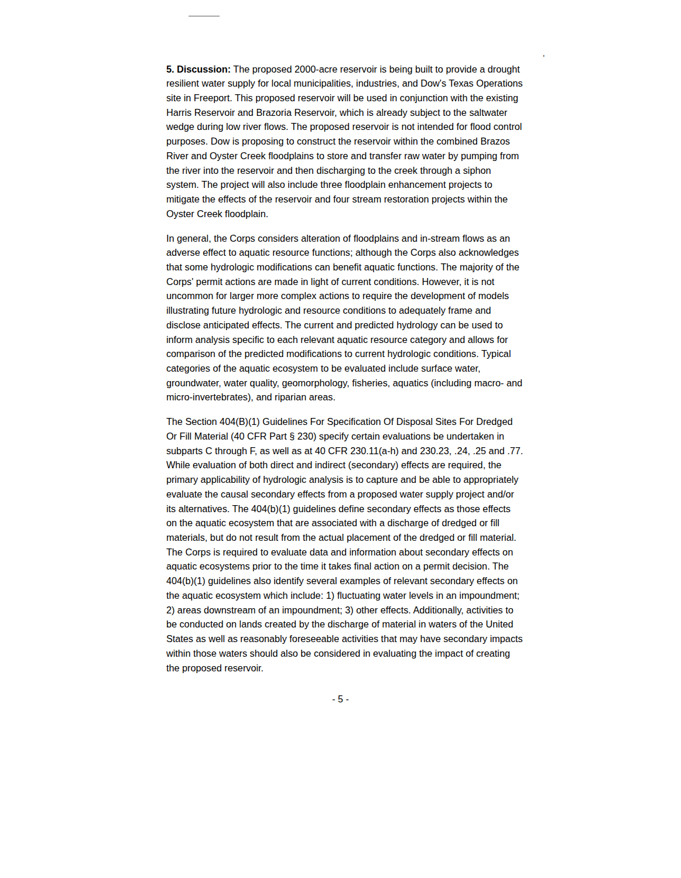'
5. Discussion: The proposed 2000-acre reservoir is being built to provide a drought resilient water supply for local municipalities, industries, and Dow's Texas Operations site in Freeport. This proposed reservoir will be used in conjunction with the existing Harris Reservoir and Brazoria Reservoir, which is already subject to the saltwater wedge during low river flows. The proposed reservoir is not intended for flood control purposes. Dow is proposing to construct the reservoir within the combined Brazos River and Oyster Creek floodplains to store and transfer raw water by pumping from the river into the reservoir and then discharging to the creek through a siphon system. The project will also include three floodplain enhancement projects to mitigate the effects of the reservoir and four stream restoration projects within the Oyster Creek floodplain.
In general, the Corps considers alteration of floodplains and in-stream flows as an adverse effect to aquatic resource functions; although the Corps also acknowledges that some hydrologic modifications can benefit aquatic functions. The majority of the Corps' permit actions are made in light of current conditions. However, it is not uncommon for larger more complex actions to require the development of models illustrating future hydrologic and resource conditions to adequately frame and disclose anticipated effects. The current and predicted hydrology can be used to inform analysis specific to each relevant aquatic resource category and allows for comparison of the predicted modifications to current hydrologic conditions. Typical categories of the aquatic ecosystem to be evaluated include surface water, groundwater, water quality, geomorphology, fisheries, aquatics (including macro- and micro-invertebrates), and riparian areas.
The Section 404(B)(1) Guidelines For Specification Of Disposal Sites For Dredged Or Fill Material (40 CFR Part § 230) specify certain evaluations be undertaken in subparts C through F, as well as at 40 CFR 230.11(a-h) and 230.23, .24, .25 and .77. While evaluation of both direct and indirect (secondary) effects are required, the primary applicability of hydrologic analysis is to capture and be able to appropriately evaluate the causal secondary effects from a proposed water supply project and/or its alternatives. The 404(b)(1) guidelines define secondary effects as those effects on the aquatic ecosystem that are associated with a discharge of dredged or fill materials, but do not result from the actual placement of the dredged or fill material. The Corps is required to evaluate data and information about secondary effects on aquatic ecosystems prior to the time it takes final action on a permit decision. The 404(b)(1) guidelines also identify several examples of relevant secondary effects on the aquatic ecosystem which include: 1) fluctuating water levels in an impoundment; 2) areas downstream of an impoundment; 3) other effects. Additionally, activities to be conducted on lands created by the discharge of material in waters of the United States as well as reasonably foreseeable activities that may have secondary impacts within those waters should also be considered in evaluating the impact of creating the proposed reservoir.
- 5 -